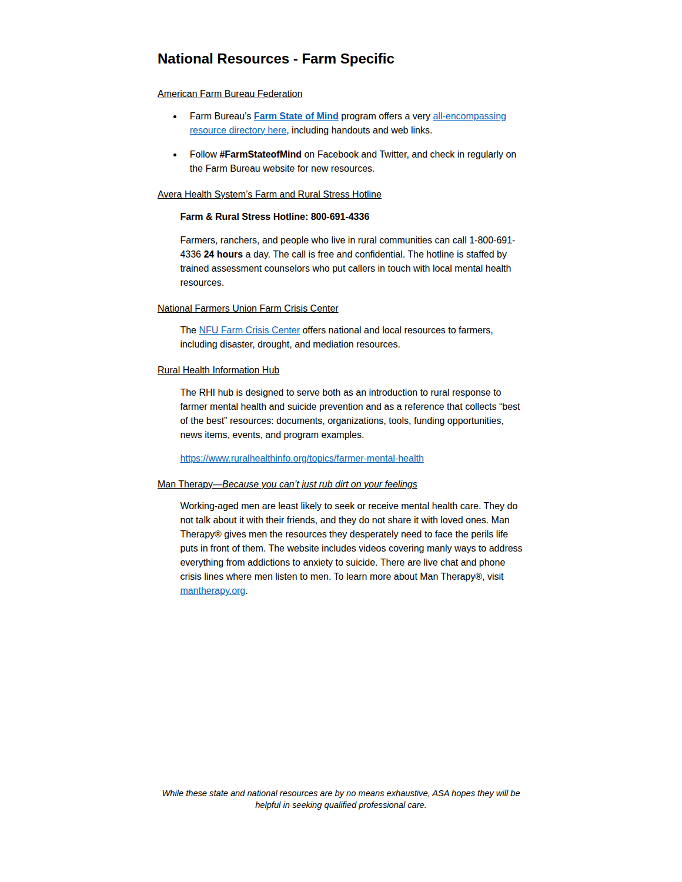National Resources - Farm Specific
American Farm Bureau Federation
Farm Bureau’s Farm State of Mind program offers a very all-encompassing resource directory here, including handouts and web links.
Follow #FarmStateofMind on Facebook and Twitter, and check in regularly on the Farm Bureau website for new resources.
Avera Health System’s Farm and Rural Stress Hotline
Farm & Rural Stress Hotline: 800-691-4336
Farmers, ranchers, and people who live in rural communities can call 1-800-691-4336 24 hours a day. The call is free and confidential. The hotline is staffed by trained assessment counselors who put callers in touch with local mental health resources.
National Farmers Union Farm Crisis Center
The NFU Farm Crisis Center offers national and local resources to farmers, including disaster, drought, and mediation resources.
Rural Health Information Hub
The RHI hub is designed to serve both as an introduction to rural response to farmer mental health and suicide prevention and as a reference that collects “best of the best” resources: documents, organizations, tools, funding opportunities, news items, events, and program examples.
https://www.ruralhealthinfo.org/topics/farmer-mental-health
Man Therapy—Because you can’t just rub dirt on your feelings
Working-aged men are least likely to seek or receive mental health care. They do not talk about it with their friends, and they do not share it with loved ones. Man Therapy® gives men the resources they desperately need to face the perils life puts in front of them. The website includes videos covering manly ways to address everything from addictions to anxiety to suicide. There are live chat and phone crisis lines where men listen to men. To learn more about Man Therapy®, visit mantherapy.org.
While these state and national resources are by no means exhaustive, ASA hopes they will be helpful in seeking qualified professional care.